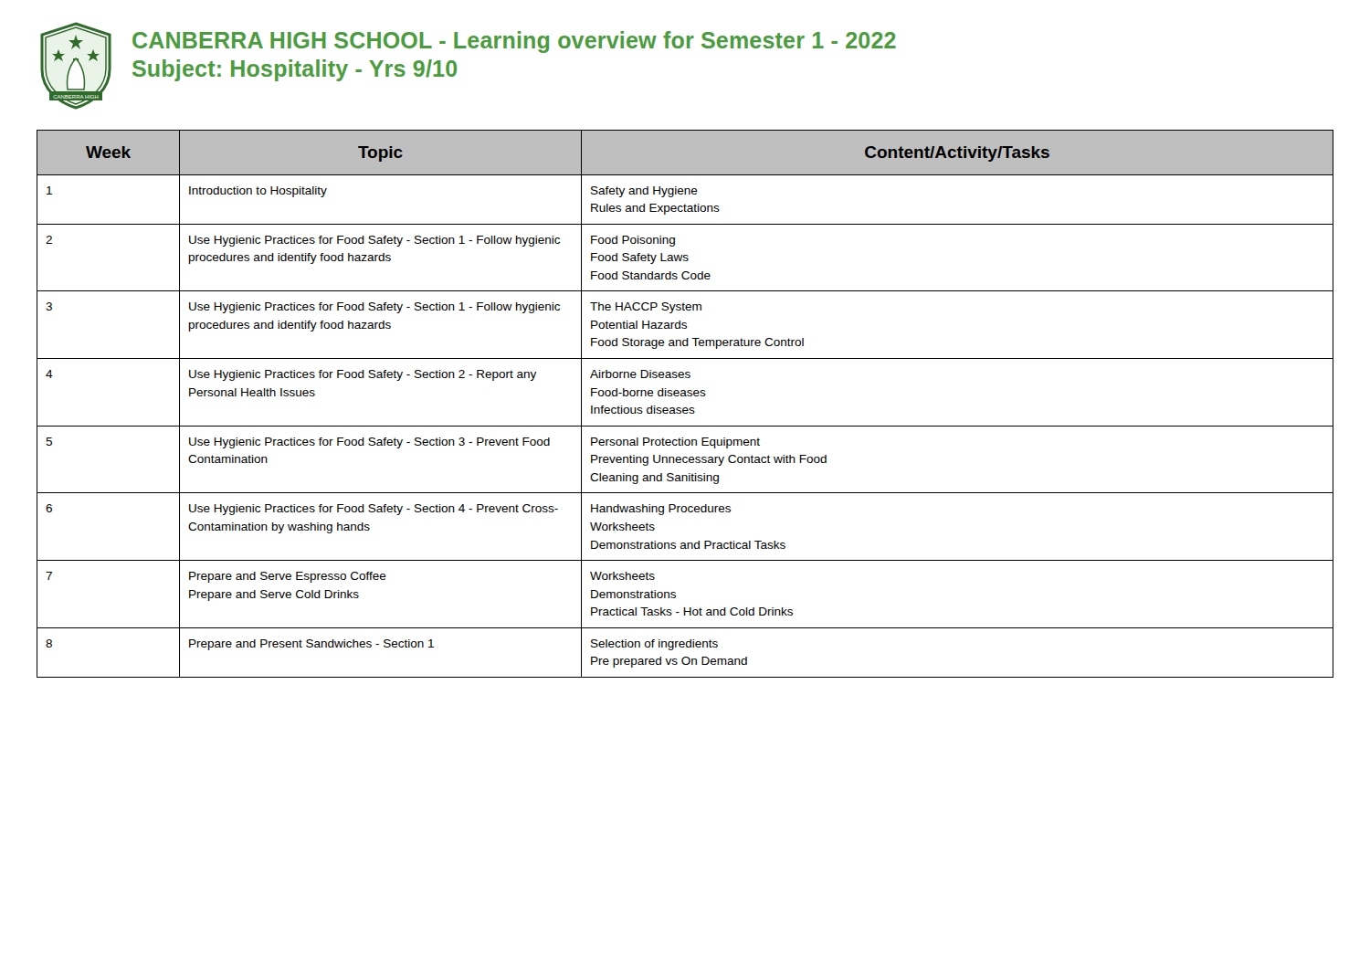CANBERRA HIGH
CANBERRA HIGH SCHOOL - Learning overview for Semester 1 - 2022
Subject: Hospitality - Yrs 9/10
| Week | Topic | Content/Activity/Tasks |
| --- | --- | --- |
| 1 | Introduction to Hospitality | Safety and Hygiene Rules and Expectations |
| 2 | Use Hygienic Practices for Food Safety - Section 1 - Follow hygienic procedures and identify food hazards | Food Poisoning Food Safety Laws Food Standards Code |
| 3 | Use Hygienic Practices for Food Safety - Section 1 - Follow hygienic procedures and identify food hazards | The HACCP System Potential Hazards Food Storage and Temperature Control |
| 4 | Use Hygienic Practices for Food Safety - Section 2 - Report any Personal Health Issues | Airborne Diseases Food-borne diseases Infectious diseases |
| 5 | Use Hygienic Practices for Food Safety - Section 3 - Prevent Food Contamination | Personal Protection Equipment Preventing Unnecessary Contact with Food Cleaning and Sanitising |
| 6 | Use Hygienic Practices for Food Safety - Section 4 - Prevent Cross-Contamination by washing hands | Handwashing Procedures Worksheets Demonstrations and Practical Tasks |
| 7 | Prepare and Serve Espresso Coffee Prepare and Serve Cold Drinks | Worksheets Demonstrations Practical Tasks - Hot and Cold Drinks |
| 8 | Prepare and Present Sandwiches - Section 1 | Selection of ingredients Pre prepared vs On Demand |